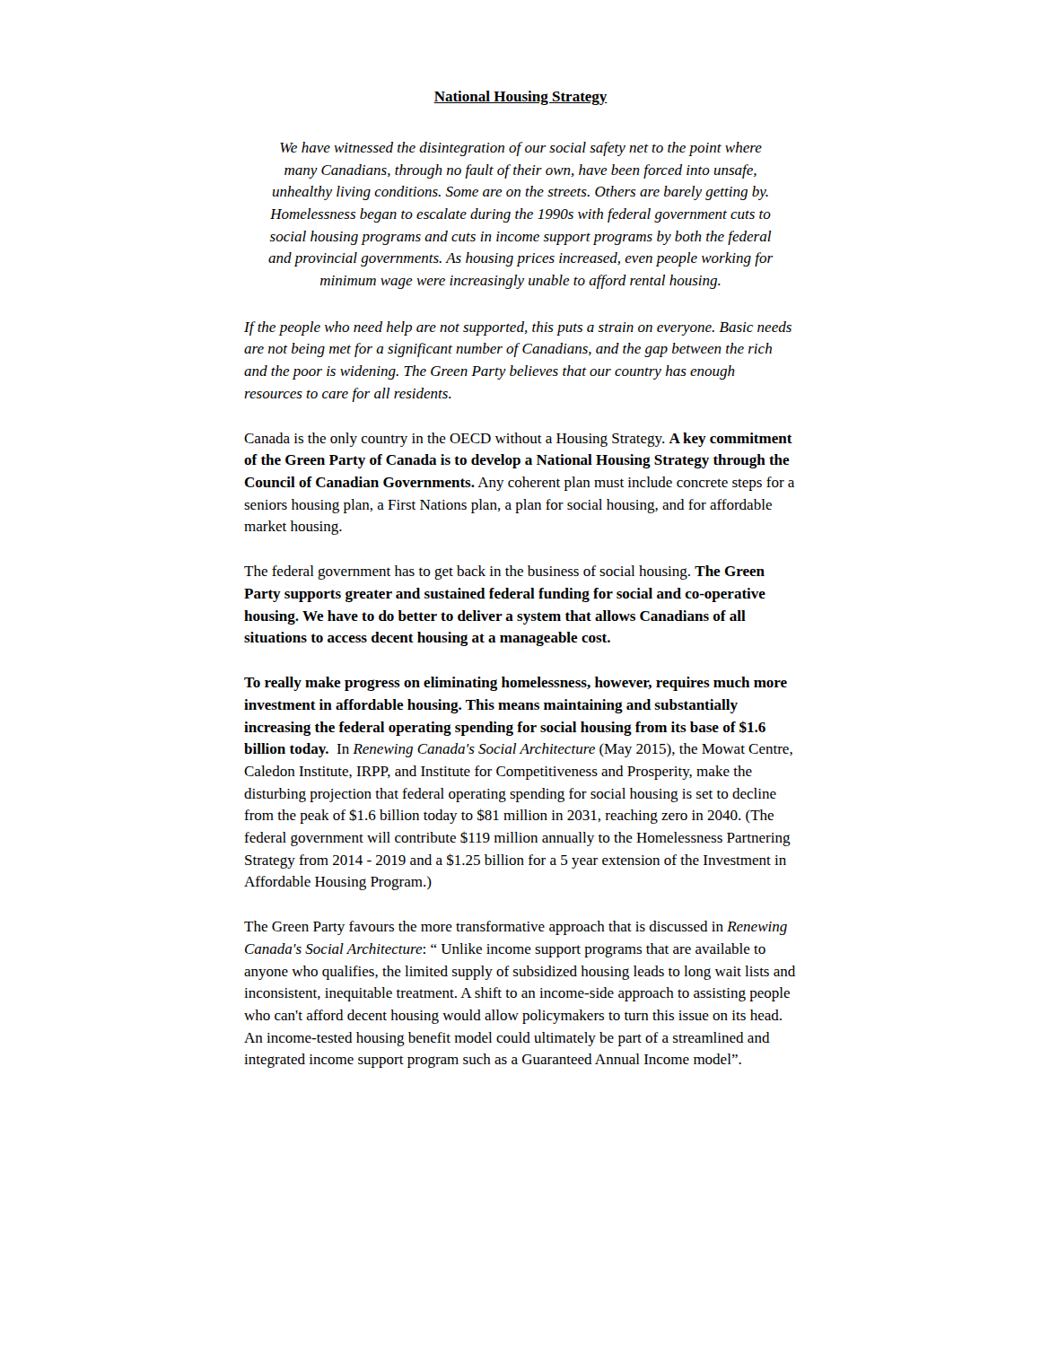National Housing Strategy
We have witnessed the disintegration of our social safety net to the point where many Canadians, through no fault of their own, have been forced into unsafe, unhealthy living conditions. Some are on the streets. Others are barely getting by. Homelessness began to escalate during the 1990s with federal government cuts to social housing programs and cuts in income support programs by both the federal and provincial governments. As housing prices increased, even people working for minimum wage were increasingly unable to afford rental housing.
If the people who need help are not supported, this puts a strain on everyone. Basic needs are not being met for a significant number of Canadians, and the gap between the rich and the poor is widening. The Green Party believes that our country has enough resources to care for all residents.
Canada is the only country in the OECD without a Housing Strategy. A key commitment of the Green Party of Canada is to develop a National Housing Strategy through the Council of Canadian Governments. Any coherent plan must include concrete steps for a seniors housing plan, a First Nations plan, a plan for social housing, and for affordable market housing.
The federal government has to get back in the business of social housing. The Green Party supports greater and sustained federal funding for social and co-operative housing. We have to do better to deliver a system that allows Canadians of all situations to access decent housing at a manageable cost.
To really make progress on eliminating homelessness, however, requires much more investment in affordable housing. This means maintaining and substantially increasing the federal operating spending for social housing from its base of $1.6 billion today. In Renewing Canada's Social Architecture (May 2015), the Mowat Centre, Caledon Institute, IRPP, and Institute for Competitiveness and Prosperity, make the disturbing projection that federal operating spending for social housing is set to decline from the peak of $1.6 billion today to $81 million in 2031, reaching zero in 2040. (The federal government will contribute $119 million annually to the Homelessness Partnering Strategy from 2014 - 2019 and a $1.25 billion for a 5 year extension of the Investment in Affordable Housing Program.)
The Green Party favours the more transformative approach that is discussed in Renewing Canada's Social Architecture: “ Unlike income support programs that are available to anyone who qualifies, the limited supply of subsidized housing leads to long wait lists and inconsistent, inequitable treatment. A shift to an income-side approach to assisting people who can't afford decent housing would allow policymakers to turn this issue on its head. An income-tested housing benefit model could ultimately be part of a streamlined and integrated income support program such as a Guaranteed Annual Income model”.